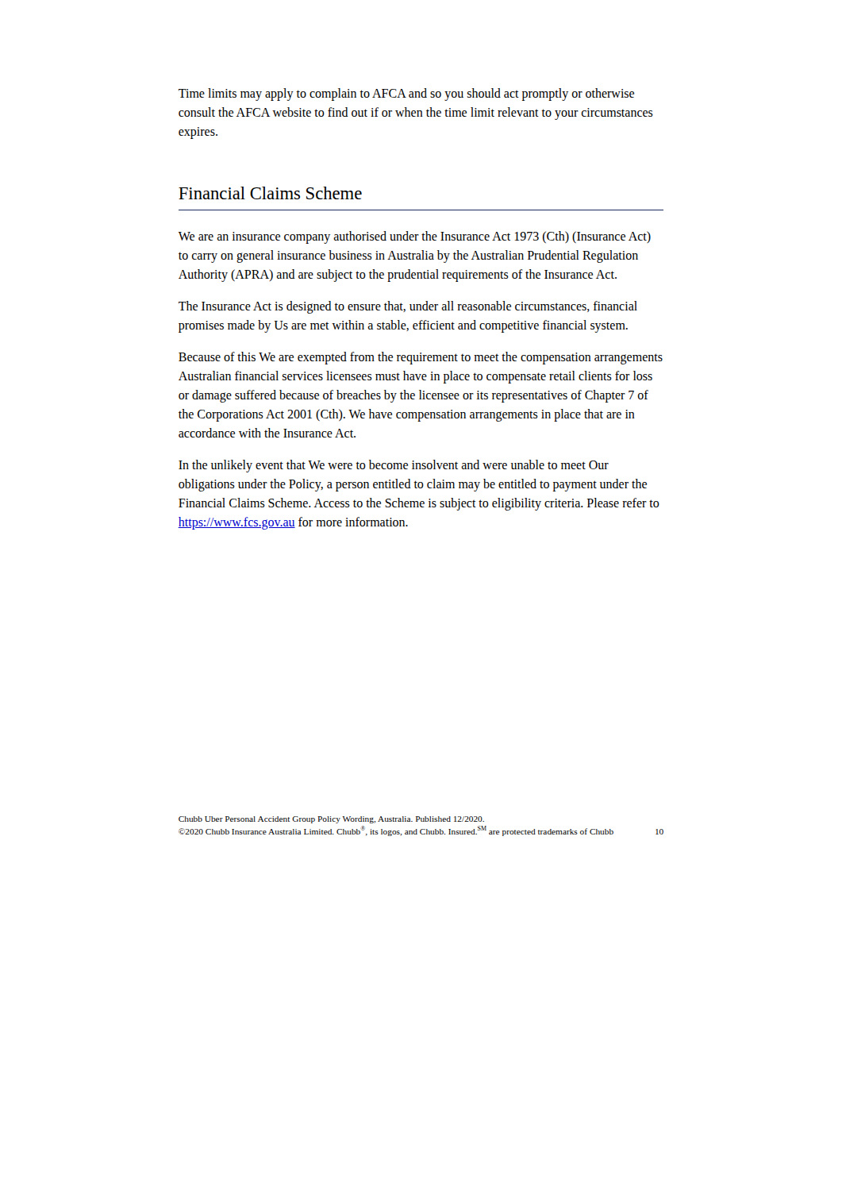Time limits may apply to complain to AFCA and so you should act promptly or otherwise consult the AFCA website to find out if or when the time limit relevant to your circumstances expires.
Financial Claims Scheme
We are an insurance company authorised under the Insurance Act 1973 (Cth) (Insurance Act) to carry on general insurance business in Australia by the Australian Prudential Regulation Authority (APRA) and are subject to the prudential requirements of the Insurance Act.
The Insurance Act is designed to ensure that, under all reasonable circumstances, financial promises made by Us are met within a stable, efficient and competitive financial system.
Because of this We are exempted from the requirement to meet the compensation arrangements Australian financial services licensees must have in place to compensate retail clients for loss or damage suffered because of breaches by the licensee or its representatives of Chapter 7 of the Corporations Act 2001 (Cth). We have compensation arrangements in place that are in accordance with the Insurance Act.
In the unlikely event that We were to become insolvent and were unable to meet Our obligations under the Policy, a person entitled to claim may be entitled to payment under the Financial Claims Scheme. Access to the Scheme is subject to eligibility criteria. Please refer to https://www.fcs.gov.au for more information.
Chubb Uber Personal Accident Group Policy Wording, Australia. Published 12/2020.
©2020 Chubb Insurance Australia Limited. Chubb®, its logos, and Chubb. Insured.SM are protected trademarks of Chubb 10